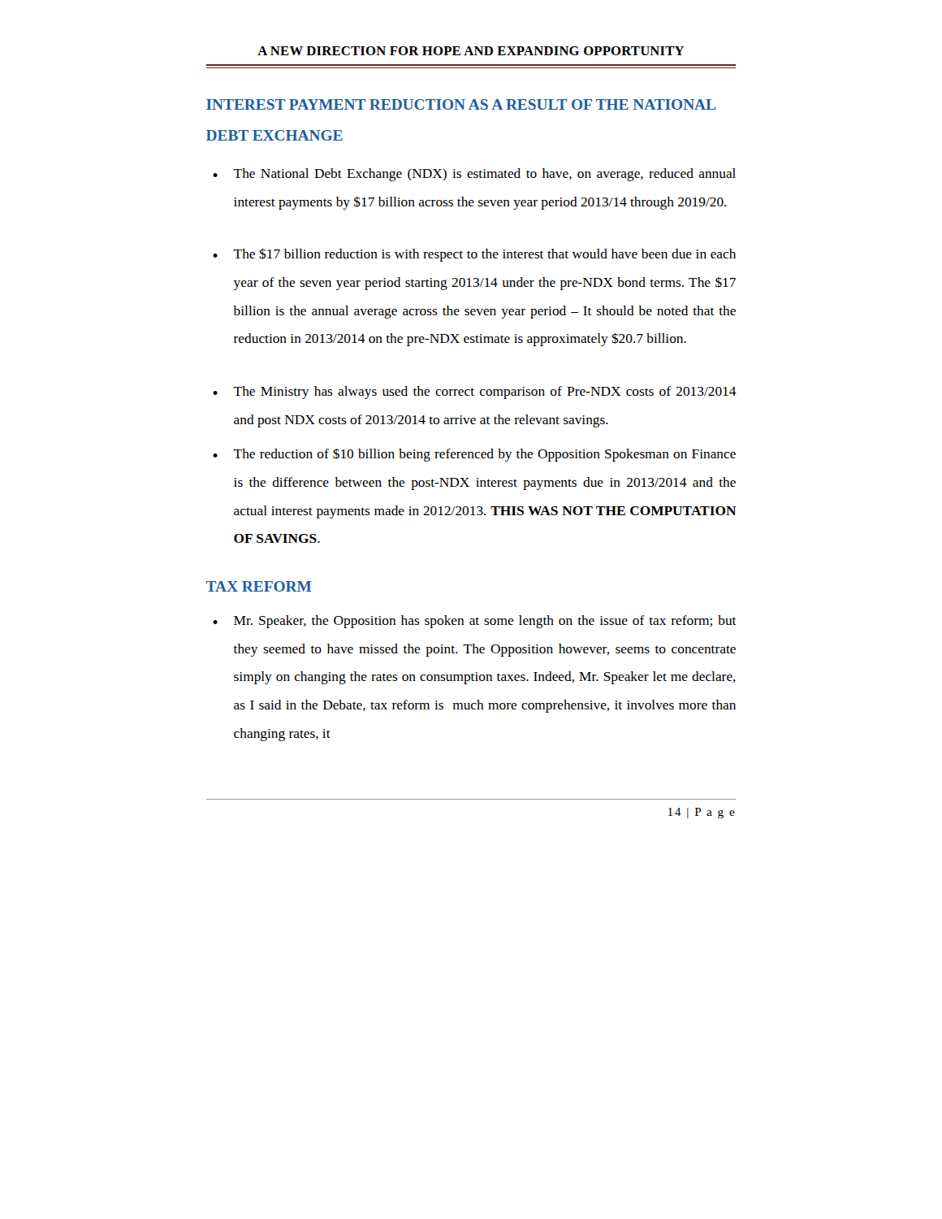A NEW DIRECTION FOR HOPE AND EXPANDING OPPORTUNITY
INTEREST PAYMENT REDUCTION AS A RESULT OF THE NATIONAL DEBT EXCHANGE
The National Debt Exchange (NDX) is estimated to have, on average, reduced annual interest payments by $17 billion across the seven year period 2013/14 through 2019/20.
The $17 billion reduction is with respect to the interest that would have been due in each year of the seven year period starting 2013/14 under the pre-NDX bond terms. The $17 billion is the annual average across the seven year period – It should be noted that the reduction in 2013/2014 on the pre-NDX estimate is approximately $20.7 billion.
The Ministry has always used the correct comparison of Pre-NDX costs of 2013/2014 and post NDX costs of 2013/2014 to arrive at the relevant savings.
The reduction of $10 billion being referenced by the Opposition Spokesman on Finance is the difference between the post-NDX interest payments due in 2013/2014 and the actual interest payments made in 2012/2013. THIS WAS NOT THE COMPUTATION OF SAVINGS.
TAX REFORM
Mr. Speaker, the Opposition has spoken at some length on the issue of tax reform; but they seemed to have missed the point. The Opposition however, seems to concentrate simply on changing the rates on consumption taxes. Indeed, Mr. Speaker let me declare, as I said in the Debate, tax reform is much more comprehensive, it involves more than changing rates, it
14 | P a g e